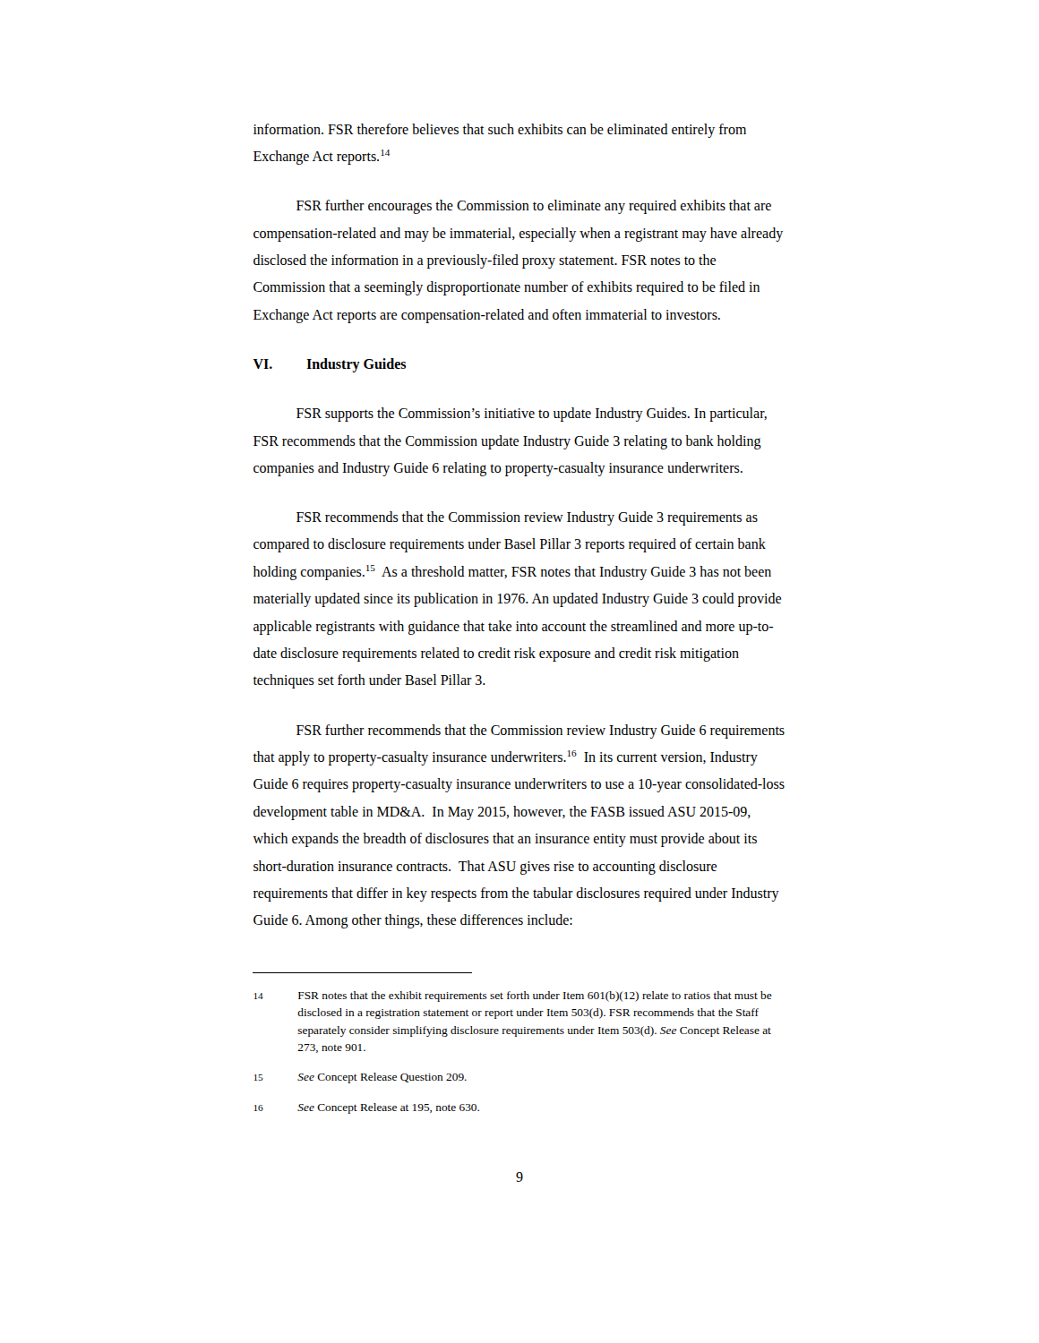information. FSR therefore believes that such exhibits can be eliminated entirely from Exchange Act reports.14
FSR further encourages the Commission to eliminate any required exhibits that are compensation-related and may be immaterial, especially when a registrant may have already disclosed the information in a previously-filed proxy statement. FSR notes to the Commission that a seemingly disproportionate number of exhibits required to be filed in Exchange Act reports are compensation-related and often immaterial to investors.
VI. Industry Guides
FSR supports the Commission’s initiative to update Industry Guides. In particular, FSR recommends that the Commission update Industry Guide 3 relating to bank holding companies and Industry Guide 6 relating to property-casualty insurance underwriters.
FSR recommends that the Commission review Industry Guide 3 requirements as compared to disclosure requirements under Basel Pillar 3 reports required of certain bank holding companies.15 As a threshold matter, FSR notes that Industry Guide 3 has not been materially updated since its publication in 1976. An updated Industry Guide 3 could provide applicable registrants with guidance that take into account the streamlined and more up-to-date disclosure requirements related to credit risk exposure and credit risk mitigation techniques set forth under Basel Pillar 3.
FSR further recommends that the Commission review Industry Guide 6 requirements that apply to property-casualty insurance underwriters.16 In its current version, Industry Guide 6 requires property-casualty insurance underwriters to use a 10-year consolidated-loss development table in MD&A. In May 2015, however, the FASB issued ASU 2015-09, which expands the breadth of disclosures that an insurance entity must provide about its short-duration insurance contracts. That ASU gives rise to accounting disclosure requirements that differ in key respects from the tabular disclosures required under Industry Guide 6. Among other things, these differences include:
14
FSR notes that the exhibit requirements set forth under Item 601(b)(12) relate to ratios that must be disclosed in a registration statement or report under Item 503(d). FSR recommends that the Staff separately consider simplifying disclosure requirements under Item 503(d). See Concept Release at 273, note 901.
15
See Concept Release Question 209.
16
See Concept Release at 195, note 630.
9